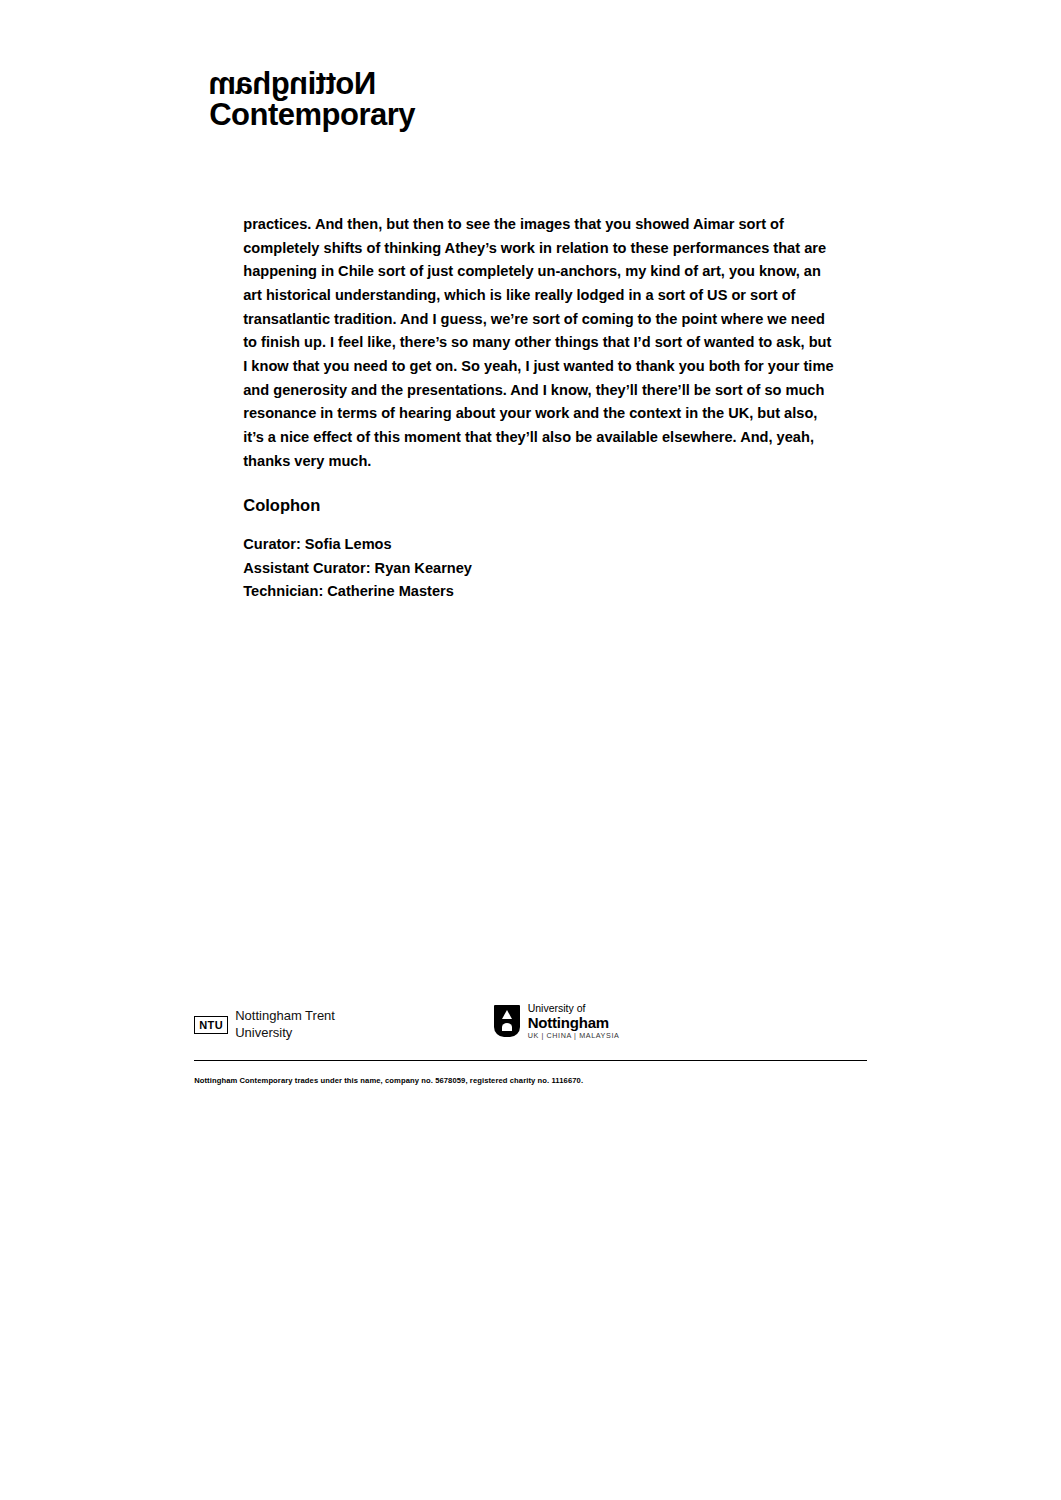Nottingham Contemporary
practices. And then, but then to see the images that you showed Aimar sort of completely shifts of thinking Athey’s work in relation to these performances that are happening in Chile sort of just completely un-anchors, my kind of art, you know, an art historical understanding, which is like really lodged in a sort of US or sort of transatlantic tradition. And I guess, we’re sort of coming to the point where we need to finish up. I feel like, there’s so many other things that I’d sort of wanted to ask, but I know that you need to get on. So yeah, I just wanted to thank you both for your time and generosity and the presentations. And I know, they’ll there’ll be sort of so much resonance in terms of hearing about your work and the context in the UK, but also, it’s a nice effect of this moment that they’ll also be available elsewhere. And, yeah, thanks very much.
Colophon
Curator: Sofia Lemos
Assistant Curator: Ryan Kearney
Technician: Catherine Masters
NTU
Nottingham Trent
University
University of
Nottingham
UK | CHINA | MALAYSIA
Nottingham Contemporary trades under this name, company no. 5678059, registered charity no. 1116670.